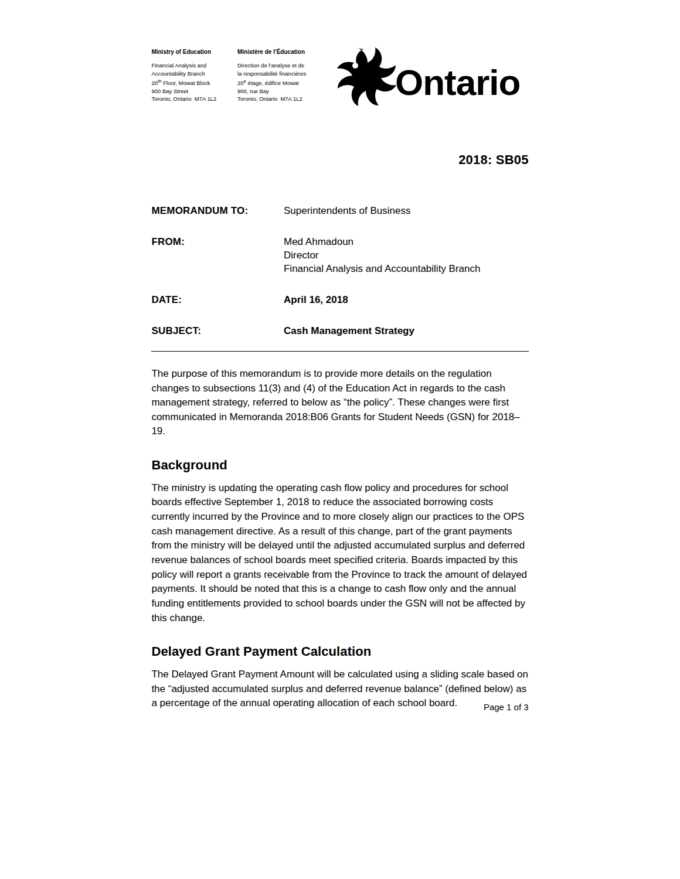Ministry of Education Financial Analysis and
Accountability Branch
20th Floor, Mowat Block
900 Bay Street
Toronto, Ontario M7A 1L2
Ministère de l’Éducation Direction de l’analyse et de
la responsabilité financières
20e étage, édifice Mowat
900, rue Bay
Toronto, Ontario M7A 1L2
Ontario
2018: SB05
MEMORANDUM TO:
Superintendents of Business
FROM:
Med Ahmadoun Director Financial Analysis and Accountability Branch
DATE:
April 16, 2018
SUBJECT:
Cash Management Strategy
The purpose of this memorandum is to provide more details on the regulation changes to subsections 11(3) and (4) of the Education Act in regards to the cash management strategy, referred to below as “the policy”. These changes were first communicated in Memoranda 2018:B06 Grants for Student Needs (GSN) for 2018–19.
Background
The ministry is updating the operating cash flow policy and procedures for school boards effective September 1, 2018 to reduce the associated borrowing costs currently incurred by the Province and to more closely align our practices to the OPS cash management directive. As a result of this change, part of the grant payments from the ministry will be delayed until the adjusted accumulated surplus and deferred revenue balances of school boards meet specified criteria. Boards impacted by this policy will report a grants receivable from the Province to track the amount of delayed payments. It should be noted that this is a change to cash flow only and the annual funding entitlements provided to school boards under the GSN will not be affected by this change.
Delayed Grant Payment Calculation
The Delayed Grant Payment Amount will be calculated using a sliding scale based on the “adjusted accumulated surplus and deferred revenue balance” (defined below) as a percentage of the annual operating allocation of each school board.
Page 1 of 3